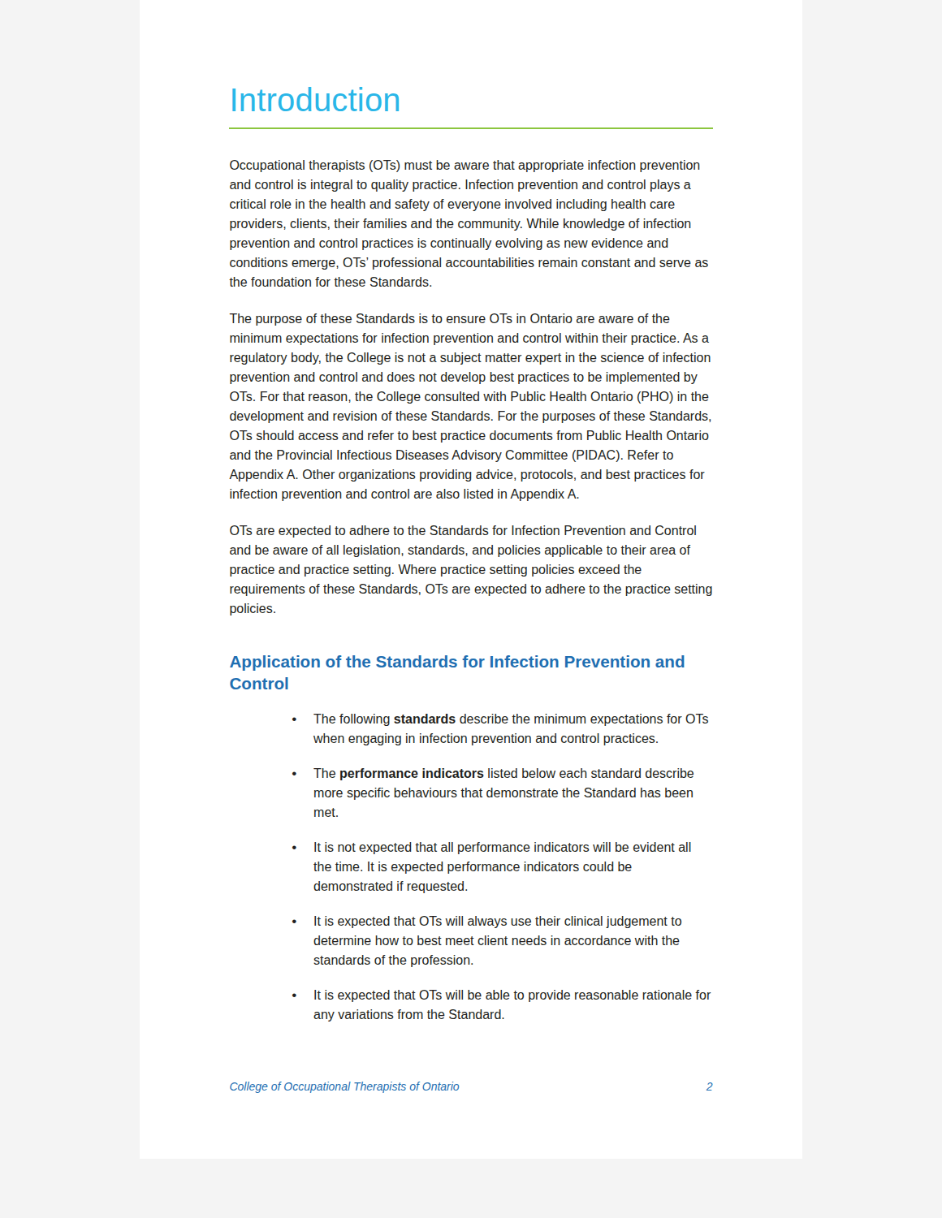Introduction
Occupational therapists (OTs) must be aware that appropriate infection prevention and control is integral to quality practice. Infection prevention and control plays a critical role in the health and safety of everyone involved including health care providers, clients, their families and the community. While knowledge of infection prevention and control practices is continually evolving as new evidence and conditions emerge, OTs’ professional accountabilities remain constant and serve as the foundation for these Standards.
The purpose of these Standards is to ensure OTs in Ontario are aware of the minimum expectations for infection prevention and control within their practice. As a regulatory body, the College is not a subject matter expert in the science of infection prevention and control and does not develop best practices to be implemented by OTs. For that reason, the College consulted with Public Health Ontario (PHO) in the development and revision of these Standards. For the purposes of these Standards, OTs should access and refer to best practice documents from Public Health Ontario and the Provincial Infectious Diseases Advisory Committee (PIDAC). Refer to Appendix A. Other organizations providing advice, protocols, and best practices for infection prevention and control are also listed in Appendix A.
OTs are expected to adhere to the Standards for Infection Prevention and Control and be aware of all legislation, standards, and policies applicable to their area of practice and practice setting. Where practice setting policies exceed the requirements of these Standards, OTs are expected to adhere to the practice setting policies.
Application of the Standards for Infection Prevention and Control
The following standards describe the minimum expectations for OTs when engaging in infection prevention and control practices.
The performance indicators listed below each standard describe more specific behaviours that demonstrate the Standard has been met.
It is not expected that all performance indicators will be evident all the time. It is expected performance indicators could be demonstrated if requested.
It is expected that OTs will always use their clinical judgement to determine how to best meet client needs in accordance with the standards of the profession.
It is expected that OTs will be able to provide reasonable rationale for any variations from the Standard.
College of Occupational Therapists of Ontario 2